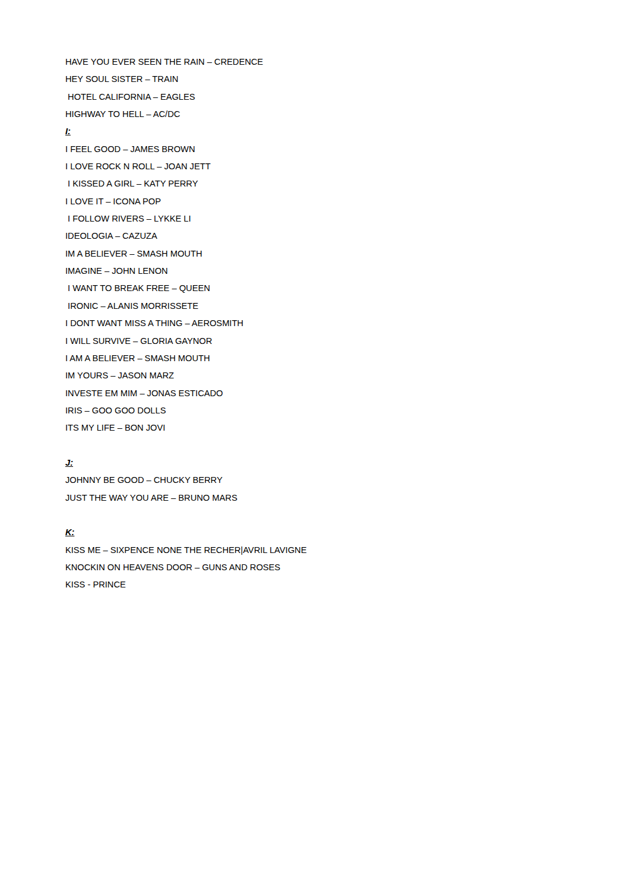HAVE YOU EVER SEEN THE RAIN – CREDENCE
HEY SOUL SISTER – TRAIN
HOTEL CALIFORNIA – EAGLES
HIGHWAY TO HELL – AC/DC
I:
I FEEL GOOD – JAMES BROWN
I LOVE ROCK N ROLL – JOAN JETT
I KISSED A GIRL – KATY PERRY
I LOVE IT – ICONA POP
I FOLLOW RIVERS – LYKKE LI
IDEOLOGIA – CAZUZA
IM A BELIEVER – SMASH MOUTH
IMAGINE – JOHN LENON
I WANT TO BREAK FREE – QUEEN
IRONIC – ALANIS MORRISSETE
I DONT WANT MISS A THING – AEROSMITH
I WILL SURVIVE – GLORIA GAYNOR
I AM A BELIEVER – SMASH MOUTH
IM YOURS – JASON MARZ
INVESTE EM MIM – JONAS ESTICADO
IRIS – GOO GOO DOLLS
ITS MY LIFE – BON JOVI
J:
JOHNNY BE GOOD – CHUCKY BERRY
JUST THE WAY YOU ARE – BRUNO MARS
K:
KISS ME – SIXPENCE NONE THE RECHER|AVRIL LAVIGNE
KNOCKIN ON HEAVENS DOOR – GUNS AND ROSES
KISS - PRINCE